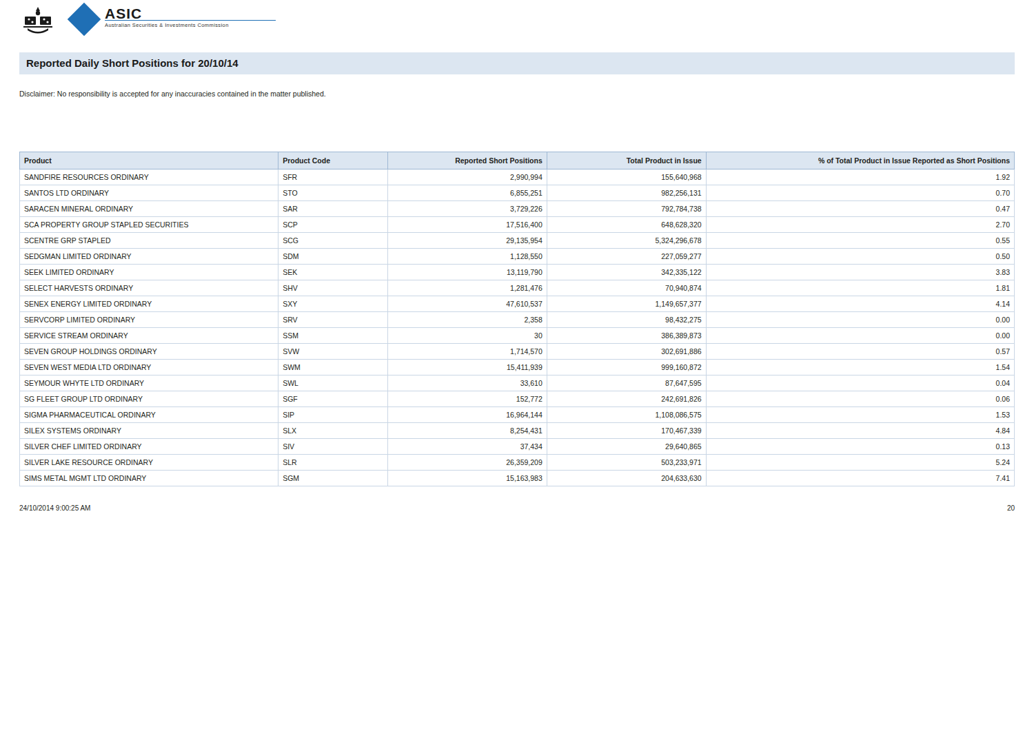ASIC
Australian Securities & Investments Commission
Reported Daily Short Positions for 20/10/14
Disclaimer: No responsibility is accepted for any inaccuracies contained in the matter published.
| Product | Product Code | Reported Short Positions | Total Product in Issue | % of Total Product in Issue Reported as Short Positions |
| --- | --- | --- | --- | --- |
| SANDFIRE RESOURCES ORDINARY | SFR | 2,990,994 | 155,640,968 | 1.92 |
| SANTOS LTD ORDINARY | STO | 6,855,251 | 982,256,131 | 0.70 |
| SARACEN MINERAL ORDINARY | SAR | 3,729,226 | 792,784,738 | 0.47 |
| SCA PROPERTY GROUP STAPLED SECURITIES | SCP | 17,516,400 | 648,628,320 | 2.70 |
| SCENTRE GRP STAPLED | SCG | 29,135,954 | 5,324,296,678 | 0.55 |
| SEDGMAN LIMITED ORDINARY | SDM | 1,128,550 | 227,059,277 | 0.50 |
| SEEK LIMITED ORDINARY | SEK | 13,119,790 | 342,335,122 | 3.83 |
| SELECT HARVESTS ORDINARY | SHV | 1,281,476 | 70,940,874 | 1.81 |
| SENEX ENERGY LIMITED ORDINARY | SXY | 47,610,537 | 1,149,657,377 | 4.14 |
| SERVCORP LIMITED ORDINARY | SRV | 2,358 | 98,432,275 | 0.00 |
| SERVICE STREAM ORDINARY | SSM | 30 | 386,389,873 | 0.00 |
| SEVEN GROUP HOLDINGS ORDINARY | SVW | 1,714,570 | 302,691,886 | 0.57 |
| SEVEN WEST MEDIA LTD ORDINARY | SWM | 15,411,939 | 999,160,872 | 1.54 |
| SEYMOUR WHYTE LTD ORDINARY | SWL | 33,610 | 87,647,595 | 0.04 |
| SG FLEET GROUP LTD ORDINARY | SGF | 152,772 | 242,691,826 | 0.06 |
| SIGMA PHARMACEUTICAL ORDINARY | SIP | 16,964,144 | 1,108,086,575 | 1.53 |
| SILEX SYSTEMS ORDINARY | SLX | 8,254,431 | 170,467,339 | 4.84 |
| SILVER CHEF LIMITED ORDINARY | SIV | 37,434 | 29,640,865 | 0.13 |
| SILVER LAKE RESOURCE ORDINARY | SLR | 26,359,209 | 503,233,971 | 5.24 |
| SIMS METAL MGMT LTD ORDINARY | SGM | 15,163,983 | 204,633,630 | 7.41 |
24/10/2014 9:00:25 AM 20